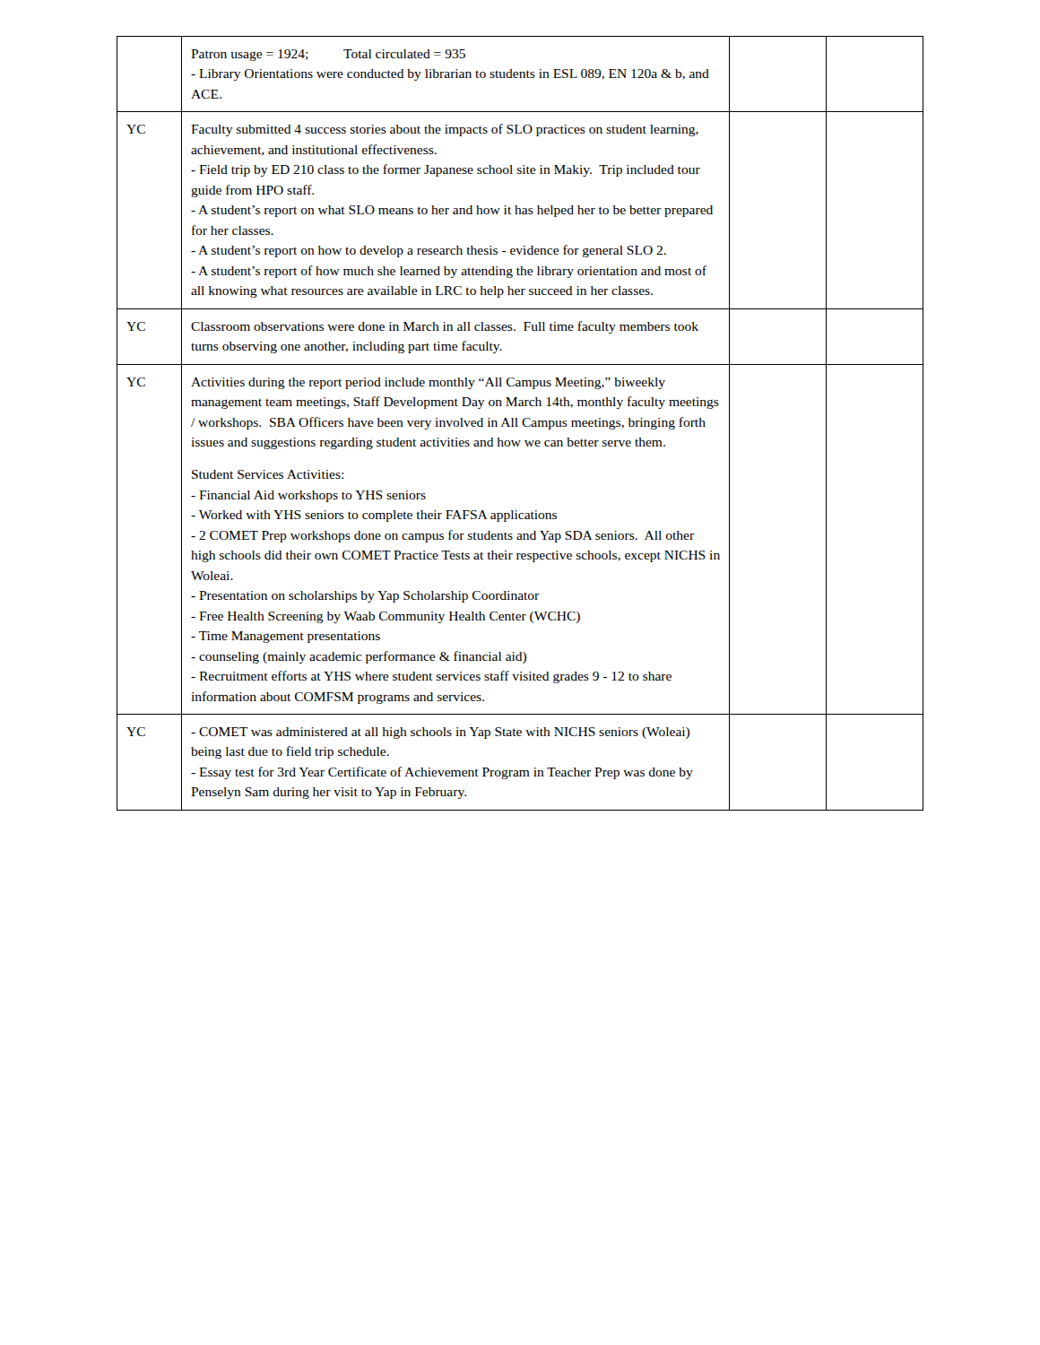| | Patron usage = 1924; Total circulated = 935 - Library Orientations were conducted by librarian to students in ESL 089, EN 120a & b, and ACE. | | |
| YC | Faculty submitted 4 success stories about the impacts of SLO practices on student learning, achievement, and institutional effectiveness. - Field trip by ED 210 class to the former Japanese school site in Makiy. Trip included tour guide from HPO staff. - A student’s report on what SLO means to her and how it has helped her to be better prepared for her classes. - A student’s report on how to develop a research thesis - evidence for general SLO 2. - A student’s report of how much she learned by attending the library orientation and most of all knowing what resources are available in LRC to help her succeed in her classes. | | |
| YC | Classroom observations were done in March in all classes. Full time faculty members took turns observing one another, including part time faculty. | | |
| YC | Activities during the report period include monthly “All Campus Meeting,” biweekly management team meetings, Staff Development Day on March 14th, monthly faculty meetings / workshops. SBA Officers have been very involved in All Campus meetings, bringing forth issues and suggestions regarding student activities and how we can better serve them. Student Services Activities: - Financial Aid workshops to YHS seniors - Worked with YHS seniors to complete their FAFSA applications - 2 COMET Prep workshops done on campus for students and Yap SDA seniors. All other high schools did their own COMET Practice Tests at their respective schools, except NICHS in Woleai. - Presentation on scholarships by Yap Scholarship Coordinator - Free Health Screening by Waab Community Health Center (WCHC) - Time Management presentations - counseling (mainly academic performance & financial aid) - Recruitment efforts at YHS where student services staff visited grades 9 - 12 to share information about COMFSM programs and services. | | |
| YC | - COMET was administered at all high schools in Yap State with NICHS seniors (Woleai) being last due to field trip schedule. - Essay test for 3rd Year Certificate of Achievement Program in Teacher Prep was done by Penselyn Sam during her visit to Yap in February. | | |